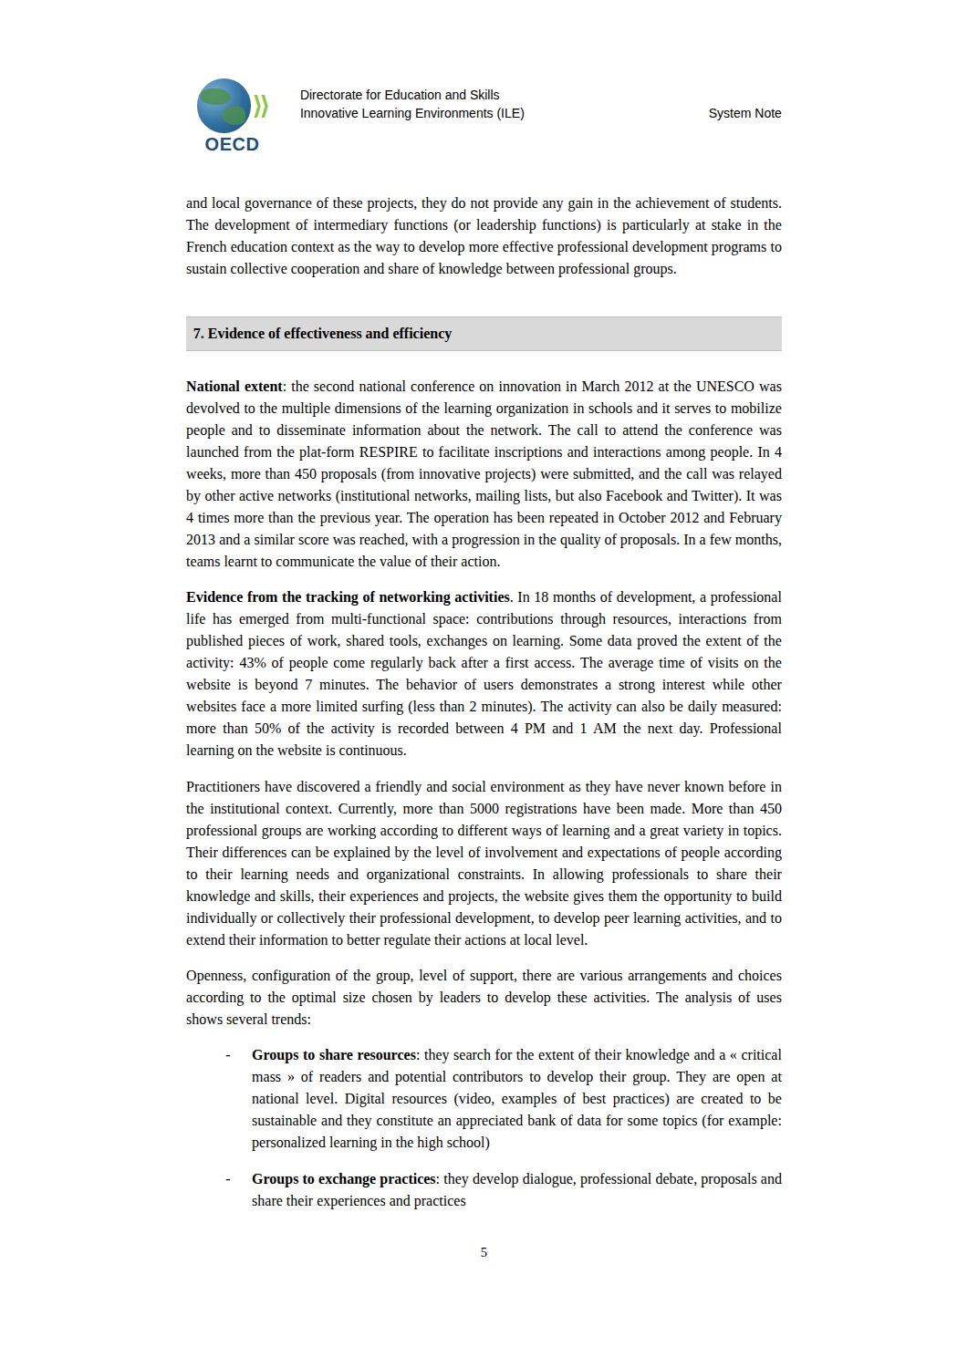⟩⟩ OECD
Directorate for Education and Skills
Innovative Learning Environments (ILE) System Note
and local governance of these projects, they do not provide any gain in the achievement of students. The development of intermediary functions (or leadership functions) is particularly at stake in the French education context as the way to develop more effective professional development programs to sustain collective cooperation and share of knowledge between professional groups.
7. Evidence of effectiveness and efficiency
National extent: the second national conference on innovation in March 2012 at the UNESCO was devolved to the multiple dimensions of the learning organization in schools and it serves to mobilize people and to disseminate information about the network. The call to attend the conference was launched from the plat-form RESPIRE to facilitate inscriptions and interactions among people. In 4 weeks, more than 450 proposals (from innovative projects) were submitted, and the call was relayed by other active networks (institutional networks, mailing lists, but also Facebook and Twitter). It was 4 times more than the previous year. The operation has been repeated in October 2012 and February 2013 and a similar score was reached, with a progression in the quality of proposals. In a few months, teams learnt to communicate the value of their action.
Evidence from the tracking of networking activities. In 18 months of development, a professional life has emerged from multi-functional space: contributions through resources, interactions from published pieces of work, shared tools, exchanges on learning. Some data proved the extent of the activity: 43% of people come regularly back after a first access. The average time of visits on the website is beyond 7 minutes. The behavior of users demonstrates a strong interest while other websites face a more limited surfing (less than 2 minutes). The activity can also be daily measured: more than 50% of the activity is recorded between 4 PM and 1 AM the next day. Professional learning on the website is continuous.
Practitioners have discovered a friendly and social environment as they have never known before in the institutional context. Currently, more than 5000 registrations have been made. More than 450 professional groups are working according to different ways of learning and a great variety in topics. Their differences can be explained by the level of involvement and expectations of people according to their learning needs and organizational constraints. In allowing professionals to share their knowledge and skills, their experiences and projects, the website gives them the opportunity to build individually or collectively their professional development, to develop peer learning activities, and to extend their information to better regulate their actions at local level.
Openness, configuration of the group, level of support, there are various arrangements and choices according to the optimal size chosen by leaders to develop these activities. The analysis of uses shows several trends:
Groups to share resources: they search for the extent of their knowledge and a « critical mass » of readers and potential contributors to develop their group. They are open at national level. Digital resources (video, examples of best practices) are created to be sustainable and they constitute an appreciated bank of data for some topics (for example: personalized learning in the high school)
Groups to exchange practices: they develop dialogue, professional debate, proposals and share their experiences and practices
5